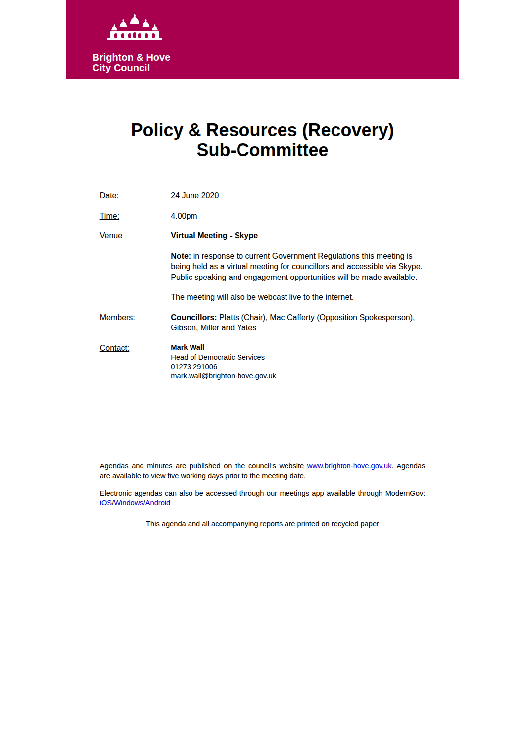Brighton & Hove
City Council
Policy & Resources (Recovery)
Sub-Committee
| Date: | 24 June 2020 |
| Time: | 4.00pm |
| Venue | Virtual Meeting - Skype Note: in response to current Government Regulations this meeting is being held as a virtual meeting for councillors and accessible via Skype. Public speaking and engagement opportunities will be made available. The meeting will also be webcast live to the internet. |
| Members: | Councillors: Platts (Chair), Mac Cafferty (Opposition Spokesperson), Gibson, Miller and Yates |
| Contact: | Mark Wall Head of Democratic Services 01273 291006 mark.wall@brighton-hove.gov.uk |
Agendas and minutes are published on the council’s website www.brighton-hove.gov.uk. Agendas are available to view five working days prior to the meeting date.
Electronic agendas can also be accessed through our meetings app available through ModernGov: iOS/Windows/Android
This agenda and all accompanying reports are printed on recycled paper